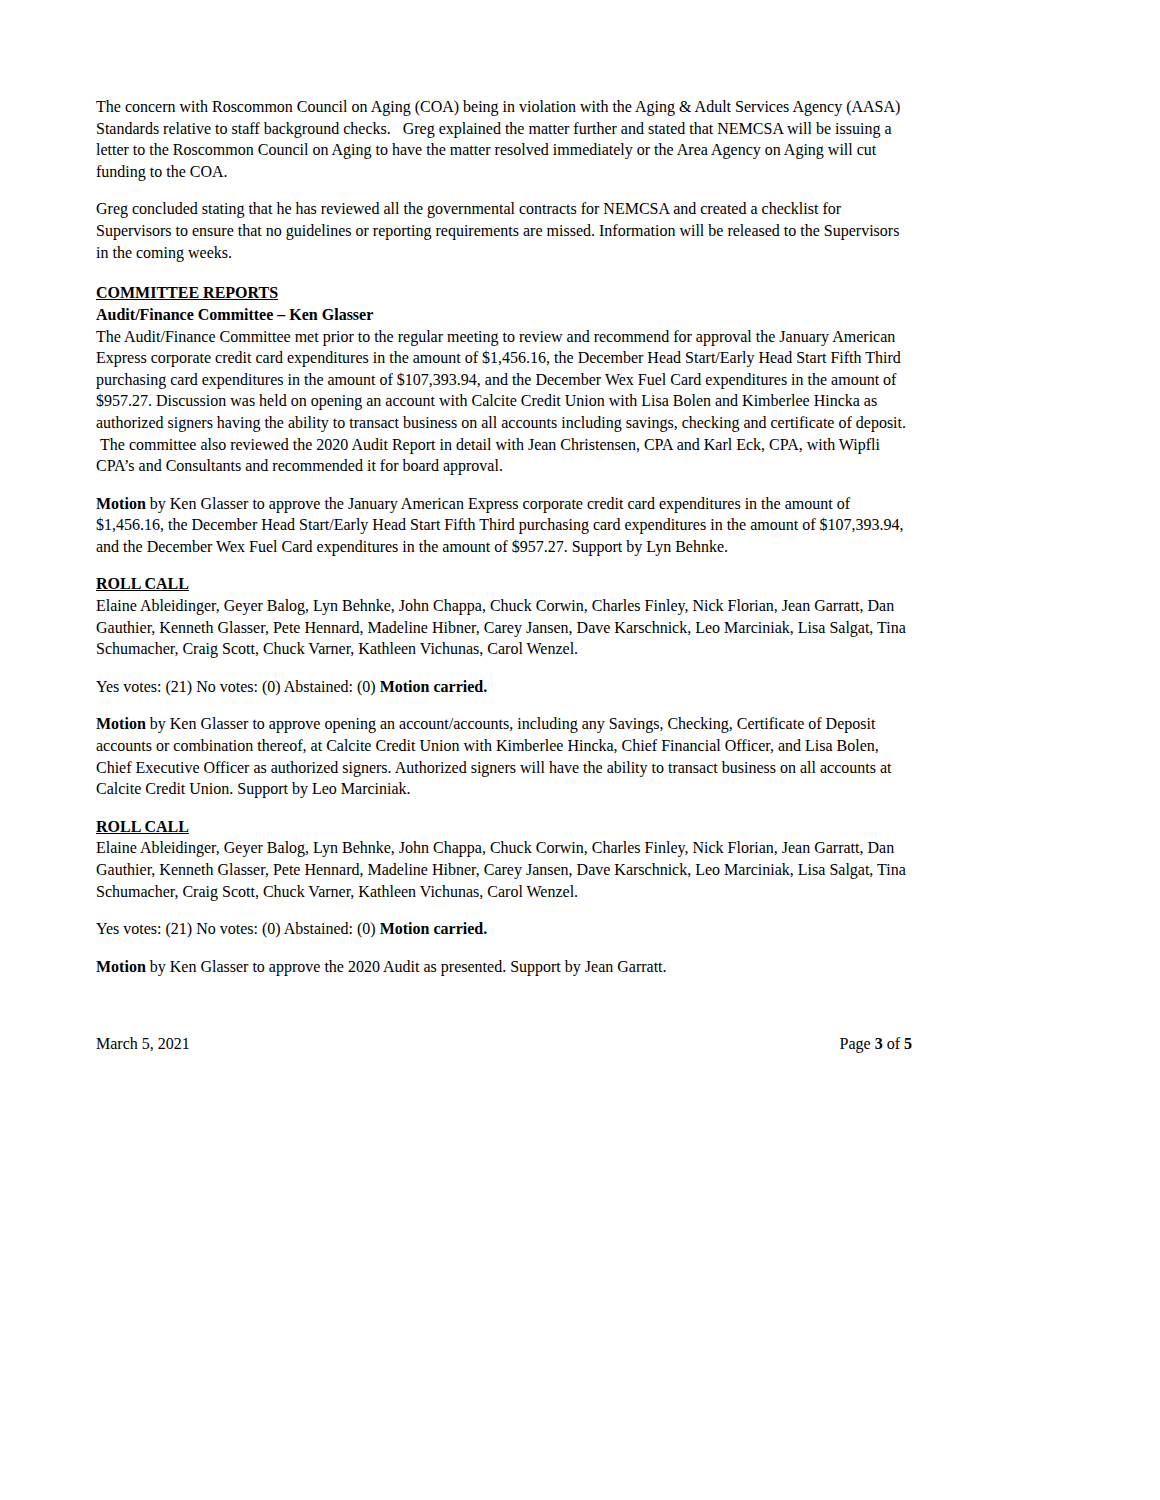The concern with Roscommon Council on Aging (COA) being in violation with the Aging & Adult Services Agency (AASA) Standards relative to staff background checks. Greg explained the matter further and stated that NEMCSA will be issuing a letter to the Roscommon Council on Aging to have the matter resolved immediately or the Area Agency on Aging will cut funding to the COA.
Greg concluded stating that he has reviewed all the governmental contracts for NEMCSA and created a checklist for Supervisors to ensure that no guidelines or reporting requirements are missed. Information will be released to the Supervisors in the coming weeks.
COMMITTEE REPORTS
Audit/Finance Committee – Ken Glasser
The Audit/Finance Committee met prior to the regular meeting to review and recommend for approval the January American Express corporate credit card expenditures in the amount of $1,456.16, the December Head Start/Early Head Start Fifth Third purchasing card expenditures in the amount of $107,393.94, and the December Wex Fuel Card expenditures in the amount of $957.27. Discussion was held on opening an account with Calcite Credit Union with Lisa Bolen and Kimberlee Hincka as authorized signers having the ability to transact business on all accounts including savings, checking and certificate of deposit. The committee also reviewed the 2020 Audit Report in detail with Jean Christensen, CPA and Karl Eck, CPA, with Wipfli CPA’s and Consultants and recommended it for board approval.
Motion by Ken Glasser to approve the January American Express corporate credit card expenditures in the amount of $1,456.16, the December Head Start/Early Head Start Fifth Third purchasing card expenditures in the amount of $107,393.94, and the December Wex Fuel Card expenditures in the amount of $957.27. Support by Lyn Behnke.
ROLL CALL
Elaine Ableidinger, Geyer Balog, Lyn Behnke, John Chappa, Chuck Corwin, Charles Finley, Nick Florian, Jean Garratt, Dan Gauthier, Kenneth Glasser, Pete Hennard, Madeline Hibner, Carey Jansen, Dave Karschnick, Leo Marciniak, Lisa Salgat, Tina Schumacher, Craig Scott, Chuck Varner, Kathleen Vichunas, Carol Wenzel.
Yes votes: (21) No votes: (0) Abstained: (0) Motion carried.
Motion by Ken Glasser to approve opening an account/accounts, including any Savings, Checking, Certificate of Deposit accounts or combination thereof, at Calcite Credit Union with Kimberlee Hincka, Chief Financial Officer, and Lisa Bolen, Chief Executive Officer as authorized signers. Authorized signers will have the ability to transact business on all accounts at Calcite Credit Union. Support by Leo Marciniak.
ROLL CALL
Elaine Ableidinger, Geyer Balog, Lyn Behnke, John Chappa, Chuck Corwin, Charles Finley, Nick Florian, Jean Garratt, Dan Gauthier, Kenneth Glasser, Pete Hennard, Madeline Hibner, Carey Jansen, Dave Karschnick, Leo Marciniak, Lisa Salgat, Tina Schumacher, Craig Scott, Chuck Varner, Kathleen Vichunas, Carol Wenzel.
Yes votes: (21) No votes: (0) Abstained: (0) Motion carried.
Motion by Ken Glasser to approve the 2020 Audit as presented. Support by Jean Garratt.
March 5, 2021
Page 3 of 5